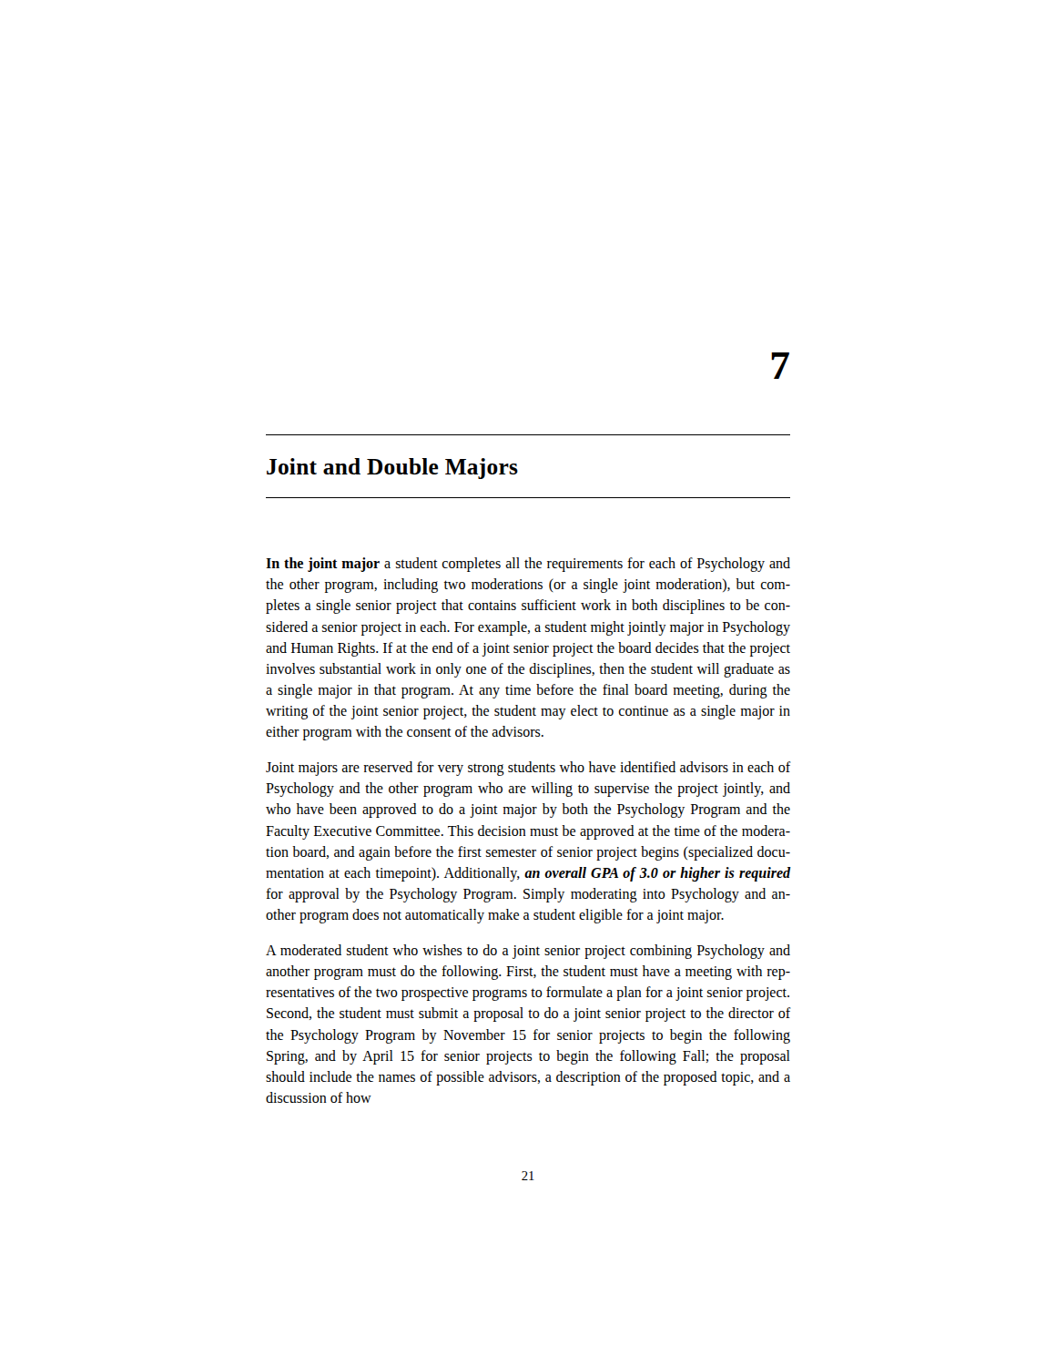7
Joint and Double Majors
In the joint major a student completes all the requirements for each of Psychology and the other program, including two moderations (or a single joint moderation), but completes a single senior project that contains sufficient work in both disciplines to be considered a senior project in each. For example, a student might jointly major in Psychology and Human Rights. If at the end of a joint senior project the board decides that the project involves substantial work in only one of the disciplines, then the student will graduate as a single major in that program. At any time before the final board meeting, during the writing of the joint senior project, the student may elect to continue as a single major in either program with the consent of the advisors.
Joint majors are reserved for very strong students who have identified advisors in each of Psychology and the other program who are willing to supervise the project jointly, and who have been approved to do a joint major by both the Psychology Program and the Faculty Executive Committee. This decision must be approved at the time of the moderation board, and again before the first semester of senior project begins (specialized documentation at each timepoint). Additionally, an overall GPA of 3.0 or higher is required for approval by the Psychology Program. Simply moderating into Psychology and another program does not automatically make a student eligible for a joint major.
A moderated student who wishes to do a joint senior project combining Psychology and another program must do the following. First, the student must have a meeting with representatives of the two prospective programs to formulate a plan for a joint senior project. Second, the student must submit a proposal to do a joint senior project to the director of the Psychology Program by November 15 for senior projects to begin the following Spring, and by April 15 for senior projects to begin the following Fall; the proposal should include the names of possible advisors, a description of the proposed topic, and a discussion of how
21